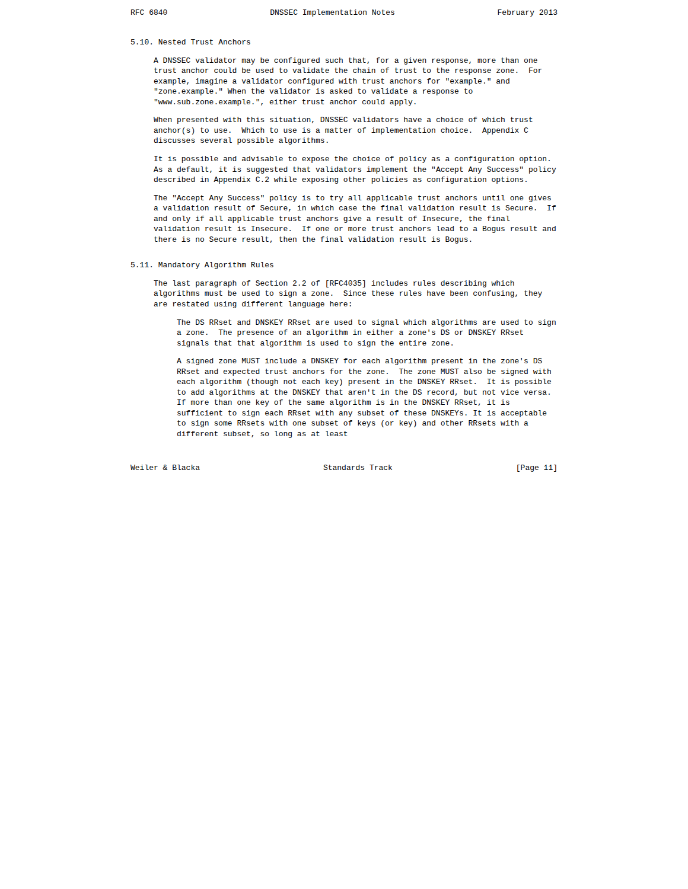RFC 6840 DNSSEC Implementation Notes February 2013
5.10. Nested Trust Anchors
A DNSSEC validator may be configured such that, for a given response, more than one trust anchor could be used to validate the chain of trust to the response zone. For example, imagine a validator configured with trust anchors for "example." and "zone.example." When the validator is asked to validate a response to "www.sub.zone.example.", either trust anchor could apply.
When presented with this situation, DNSSEC validators have a choice of which trust anchor(s) to use. Which to use is a matter of implementation choice. Appendix C discusses several possible algorithms.
It is possible and advisable to expose the choice of policy as a configuration option. As a default, it is suggested that validators implement the "Accept Any Success" policy described in Appendix C.2 while exposing other policies as configuration options.
The "Accept Any Success" policy is to try all applicable trust anchors until one gives a validation result of Secure, in which case the final validation result is Secure. If and only if all applicable trust anchors give a result of Insecure, the final validation result is Insecure. If one or more trust anchors lead to a Bogus result and there is no Secure result, then the final validation result is Bogus.
5.11. Mandatory Algorithm Rules
The last paragraph of Section 2.2 of [RFC4035] includes rules describing which algorithms must be used to sign a zone. Since these rules have been confusing, they are restated using different language here:
The DS RRset and DNSKEY RRset are used to signal which algorithms are used to sign a zone. The presence of an algorithm in either a zone's DS or DNSKEY RRset signals that that algorithm is used to sign the entire zone.
A signed zone MUST include a DNSKEY for each algorithm present in the zone's DS RRset and expected trust anchors for the zone. The zone MUST also be signed with each algorithm (though not each key) present in the DNSKEY RRset. It is possible to add algorithms at the DNSKEY that aren't in the DS record, but not vice versa. If more than one key of the same algorithm is in the DNSKEY RRset, it is sufficient to sign each RRset with any subset of these DNSKEYs. It is acceptable to sign some RRsets with one subset of keys (or key) and other RRsets with a different subset, so long as at least
Weiler & Blacka Standards Track[Page 11]